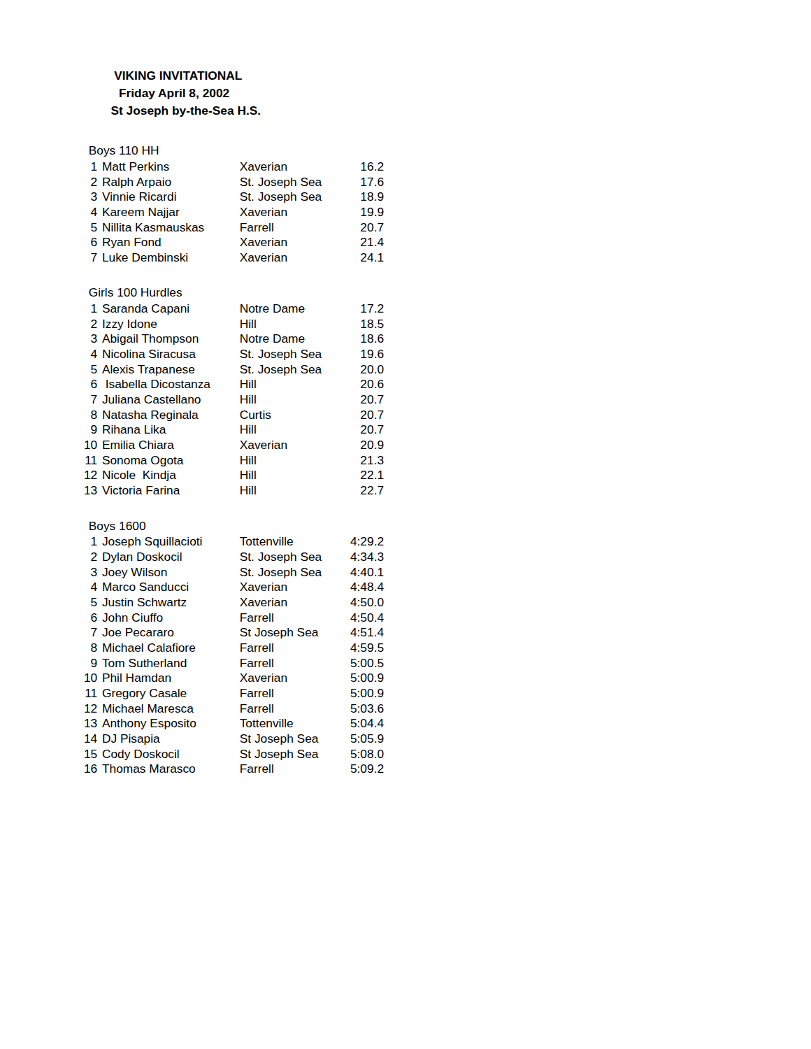VIKING INVITATIONAL
Friday April 8, 2002
St Joseph by-the-Sea H.S.
Boys 110 HH
| 1 | Matt Perkins | Xaverian | 16.2 |
| 2 | Ralph Arpaio | St. Joseph Sea | 17.6 |
| 3 | Vinnie Ricardi | St. Joseph Sea | 18.9 |
| 4 | Kareem Najjar | Xaverian | 19.9 |
| 5 | Nillita Kasmauskas | Farrell | 20.7 |
| 6 | Ryan Fond | Xaverian | 21.4 |
| 7 | Luke Dembinski | Xaverian | 24.1 |
Girls 100 Hurdles
| 1 | Saranda Capani | Notre Dame | 17.2 |
| 2 | Izzy Idone | Hill | 18.5 |
| 3 | Abigail Thompson | Notre Dame | 18.6 |
| 4 | Nicolina Siracusa | St. Joseph Sea | 19.6 |
| 5 | Alexis Trapanese | St. Joseph Sea | 20.0 |
| 6 | Isabella Dicostanza | Hill | 20.6 |
| 7 | Juliana Castellano | Hill | 20.7 |
| 8 | Natasha Reginala | Curtis | 20.7 |
| 9 | Rihana Lika | Hill | 20.7 |
| 10 | Emilia Chiara | Xaverian | 20.9 |
| 11 | Sonoma Ogota | Hill | 21.3 |
| 12 | Nicole Kindja | Hill | 22.1 |
| 13 | Victoria Farina | Hill | 22.7 |
Boys 1600
| 1 | Joseph Squillacioti | Tottenville | 4:29.2 |
| 2 | Dylan Doskocil | St. Joseph Sea | 4:34.3 |
| 3 | Joey Wilson | St. Joseph Sea | 4:40.1 |
| 4 | Marco Sanducci | Xaverian | 4:48.4 |
| 5 | Justin Schwartz | Xaverian | 4:50.0 |
| 6 | John Ciuffo | Farrell | 4:50.4 |
| 7 | Joe Pecararo | St Joseph Sea | 4:51.4 |
| 8 | Michael Calafiore | Farrell | 4:59.5 |
| 9 | Tom Sutherland | Farrell | 5:00.5 |
| 10 | Phil Hamdan | Xaverian | 5:00.9 |
| 11 | Gregory Casale | Farrell | 5:00.9 |
| 12 | Michael Maresca | Farrell | 5:03.6 |
| 13 | Anthony Esposito | Tottenville | 5:04.4 |
| 14 | DJ Pisapia | St Joseph Sea | 5:05.9 |
| 15 | Cody Doskocil | St Joseph Sea | 5:08.0 |
| 16 | Thomas Marasco | Farrell | 5:09.2 |